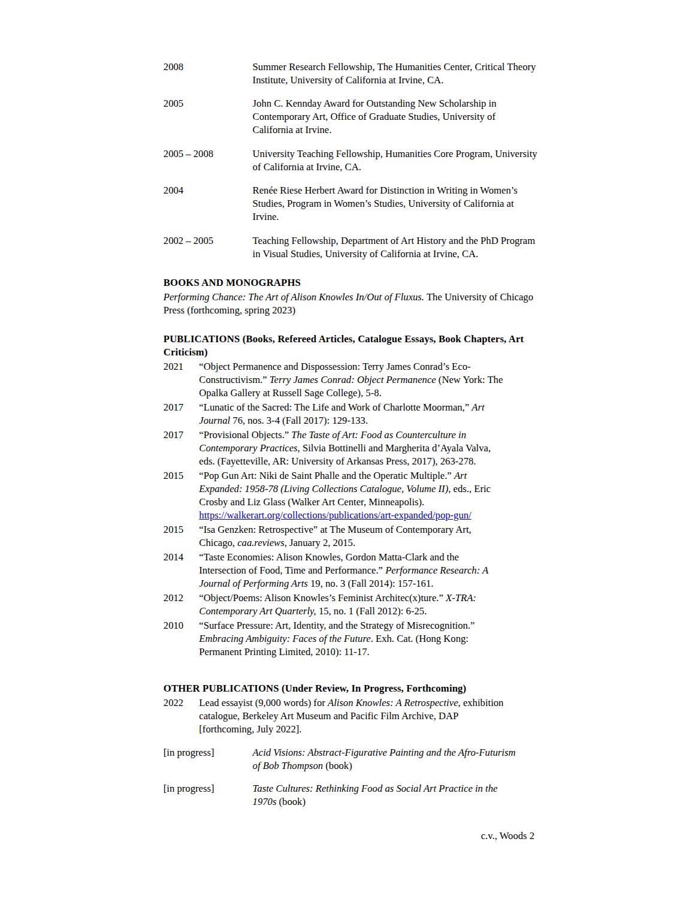2008
Summer Research Fellowship, The Humanities Center, Critical Theory Institute, University of California at Irvine, CA.
2005
John C. Kennday Award for Outstanding New Scholarship in Contemporary Art, Office of Graduate Studies, University of California at Irvine.
2005 – 2008
University Teaching Fellowship, Humanities Core Program, University of California at Irvine, CA.
2004
Renée Riese Herbert Award for Distinction in Writing in Women’s Studies, Program in Women’s Studies, University of California at Irvine.
2002 – 2005
Teaching Fellowship, Department of Art History and the PhD Program in Visual Studies, University of California at Irvine, CA.
BOOKS AND MONOGRAPHS
Performing Chance: The Art of Alison Knowles In/Out of Fluxus. The University of Chicago Press (forthcoming, spring 2023)
PUBLICATIONS (Books, Refereed Articles, Catalogue Essays, Book Chapters, Art Criticism)
2021
“Object Permanence and Dispossession: Terry James Conrad’s Eco-Constructivism.” Terry James Conrad: Object Permanence (New York: The Opalka Gallery at Russell Sage College), 5-8.
2017
“Lunatic of the Sacred: The Life and Work of Charlotte Moorman,” Art Journal 76, nos. 3-4 (Fall 2017): 129-133.
2017
“Provisional Objects.” The Taste of Art: Food as Counterculture in Contemporary Practices, Silvia Bottinelli and Margherita d’Ayala Valva, eds. (Fayetteville, AR: University of Arkansas Press, 2017), 263-278.
2015
“Pop Gun Art: Niki de Saint Phalle and the Operatic Multiple.” Art Expanded: 1958-78 (Living Collections Catalogue, Volume II), eds., Eric Crosby and Liz Glass (Walker Art Center, Minneapolis). https://walkerart.org/collections/publications/art-expanded/pop-gun/
2015
“Isa Genzken: Retrospective” at The Museum of Contemporary Art, Chicago, caa.reviews, January 2, 2015.
2014
“Taste Economies: Alison Knowles, Gordon Matta-Clark and the Intersection of Food, Time and Performance.” Performance Research: A Journal of Performing Arts 19, no. 3 (Fall 2014): 157-161.
2012
“Object/Poems: Alison Knowles’s Feminist Architec(x)ture.” X-TRA: Contemporary Art Quarterly, 15, no. 1 (Fall 2012): 6-25.
2010
“Surface Pressure: Art, Identity, and the Strategy of Misrecognition.” Embracing Ambiguity: Faces of the Future. Exh. Cat. (Hong Kong: Permanent Printing Limited, 2010): 11-17.
OTHER PUBLICATIONS (Under Review, In Progress, Forthcoming)
2022
Lead essayist (9,000 words) for Alison Knowles: A Retrospective, exhibition catalogue, Berkeley Art Museum and Pacific Film Archive, DAP [forthcoming, July 2022].
[in progress]
Acid Visions: Abstract-Figurative Painting and the Afro-Futurism of Bob Thompson (book)
[in progress]
Taste Cultures: Rethinking Food as Social Art Practice in the 1970s (book)
c.v., Woods 2